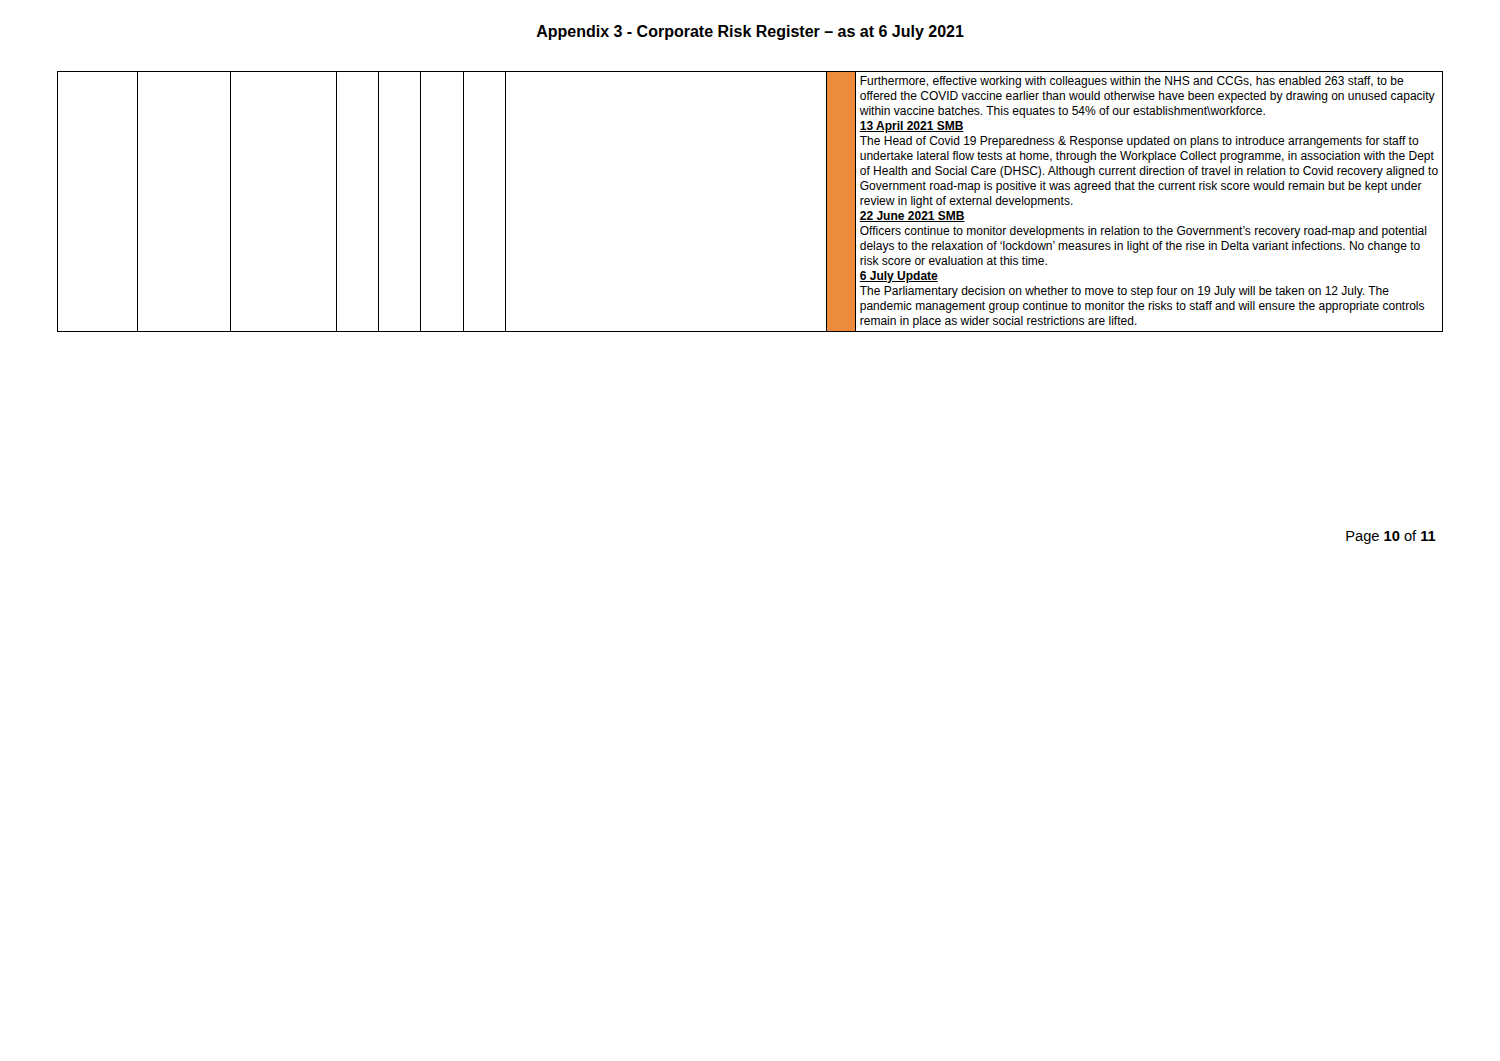Appendix 3 - Corporate Risk Register – as at 6 July 2021
| | | | | | | | | | Furthermore, effective working with colleagues within the NHS and CCGs, has enabled 263 staff, to be offered the COVID vaccine earlier than would otherwise have been expected by drawing on unused capacity within vaccine batches. This equates to 54% of our establishment\workforce. 13 April 2021 SMB The Head of Covid 19 Preparedness & Response updated on plans to introduce arrangements for staff to undertake lateral flow tests at home, through the Workplace Collect programme, in association with the Dept of Health and Social Care (DHSC). Although current direction of travel in relation to Covid recovery aligned to Government road-map is positive it was agreed that the current risk score would remain but be kept under review in light of external developments. 22 June 2021 SMB Officers continue to monitor developments in relation to the Government’s recovery road-map and potential delays to the relaxation of ‘lockdown’ measures in light of the rise in Delta variant infections. No change to risk score or evaluation at this time. 6 July Update The Parliamentary decision on whether to move to step four on 19 July will be taken on 12 July. The pandemic management group continue to monitor the risks to staff and will ensure the appropriate controls remain in place as wider social restrictions are lifted. |
Page 10 of 11